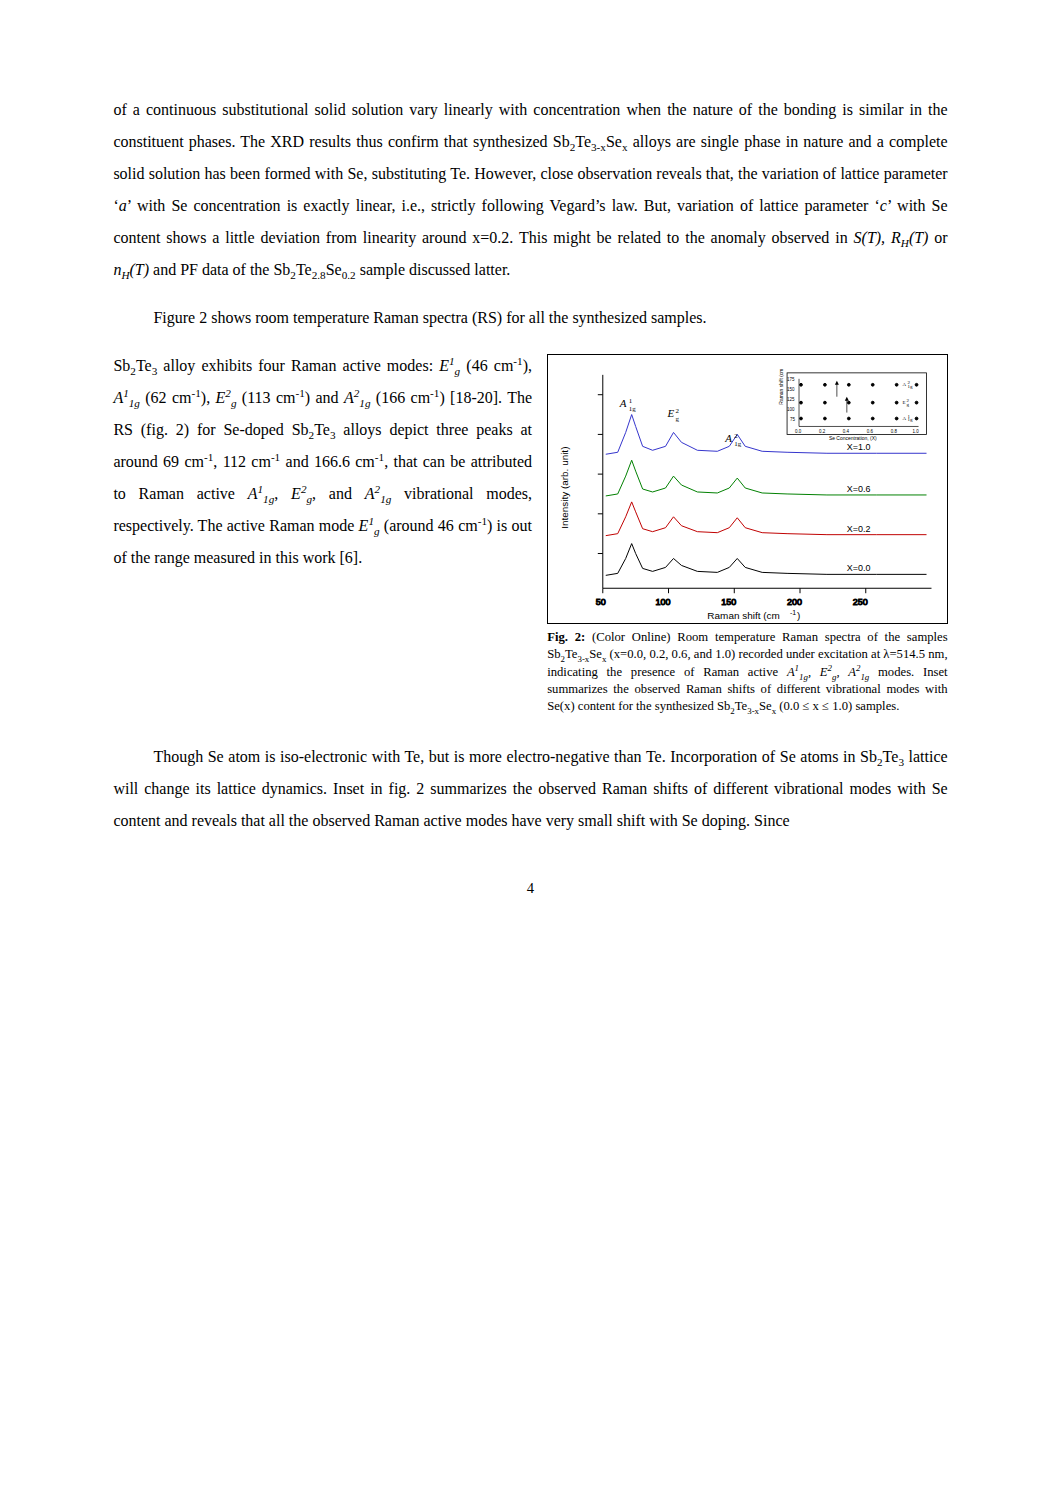of a continuous substitutional solid solution vary linearly with concentration when the nature of the bonding is similar in the constituent phases. The XRD results thus confirm that synthesized Sb2Te3-xSex alloys are single phase in nature and a complete solid solution has been formed with Se, substituting Te. However, close observation reveals that, the variation of lattice parameter ‘a’ with Se concentration is exactly linear, i.e., strictly following Vegard’s law. But, variation of lattice parameter ‘c’ with Se content shows a little deviation from linearity around x=0.2. This might be related to the anomaly observed in S(T), RH(T) or nH(T) and PF data of the Sb2Te2.8Se0.2 sample discussed latter.
Figure 2 shows room temperature Raman spectra (RS) for all the synthesized samples.
50 100 150 200 250 Raman shift (cm -1 ) Intensity (arb. unit) A 1 1g E 2 g A 2 1g X=1.0 X=0.6 X=0.2 X=0.0 175 150 125 100 75 0.0 0.2 0.4 0.6 0.8 1.0 Se Concentration, (X) Raman shift (cm A21g E2g A11g
Fig. 2: (Color Online) Room temperature Raman spectra of the samples Sb2Te3-xSex (x=0.0, 0.2, 0.6, and 1.0) recorded under excitation at λ=514.5 nm, indicating the presence of Raman active A11g, E2g, A21g modes. Inset summarizes the observed Raman shifts of different vibrational modes with Se(x) content for the synthesized Sb2Te3-xSex (0.0 ≤ x ≤ 1.0) samples.
Sb2Te3 alloy exhibits four Raman active modes: E1g (46 cm-1), A11g (62 cm-1), E2g (113 cm-1) and A21g (166 cm-1) [18-20]. The RS (fig. 2) for Se-doped Sb2Te3 alloys depict three peaks at around 69 cm-1, 112 cm-1 and 166.6 cm-1, that can be attributed to Raman active A11g, E2g, and A21g vibrational modes, respectively. The active Raman mode E1g (around 46 cm-1) is out of the range measured in this work [6].
Though Se atom is iso-electronic with Te, but is more electro-negative than Te. Incorporation of Se atoms in Sb2Te3 lattice will change its lattice dynamics. Inset in fig. 2 summarizes the observed Raman shifts of different vibrational modes with Se content and reveals that all the observed Raman active modes have very small shift with Se doping. Since
4